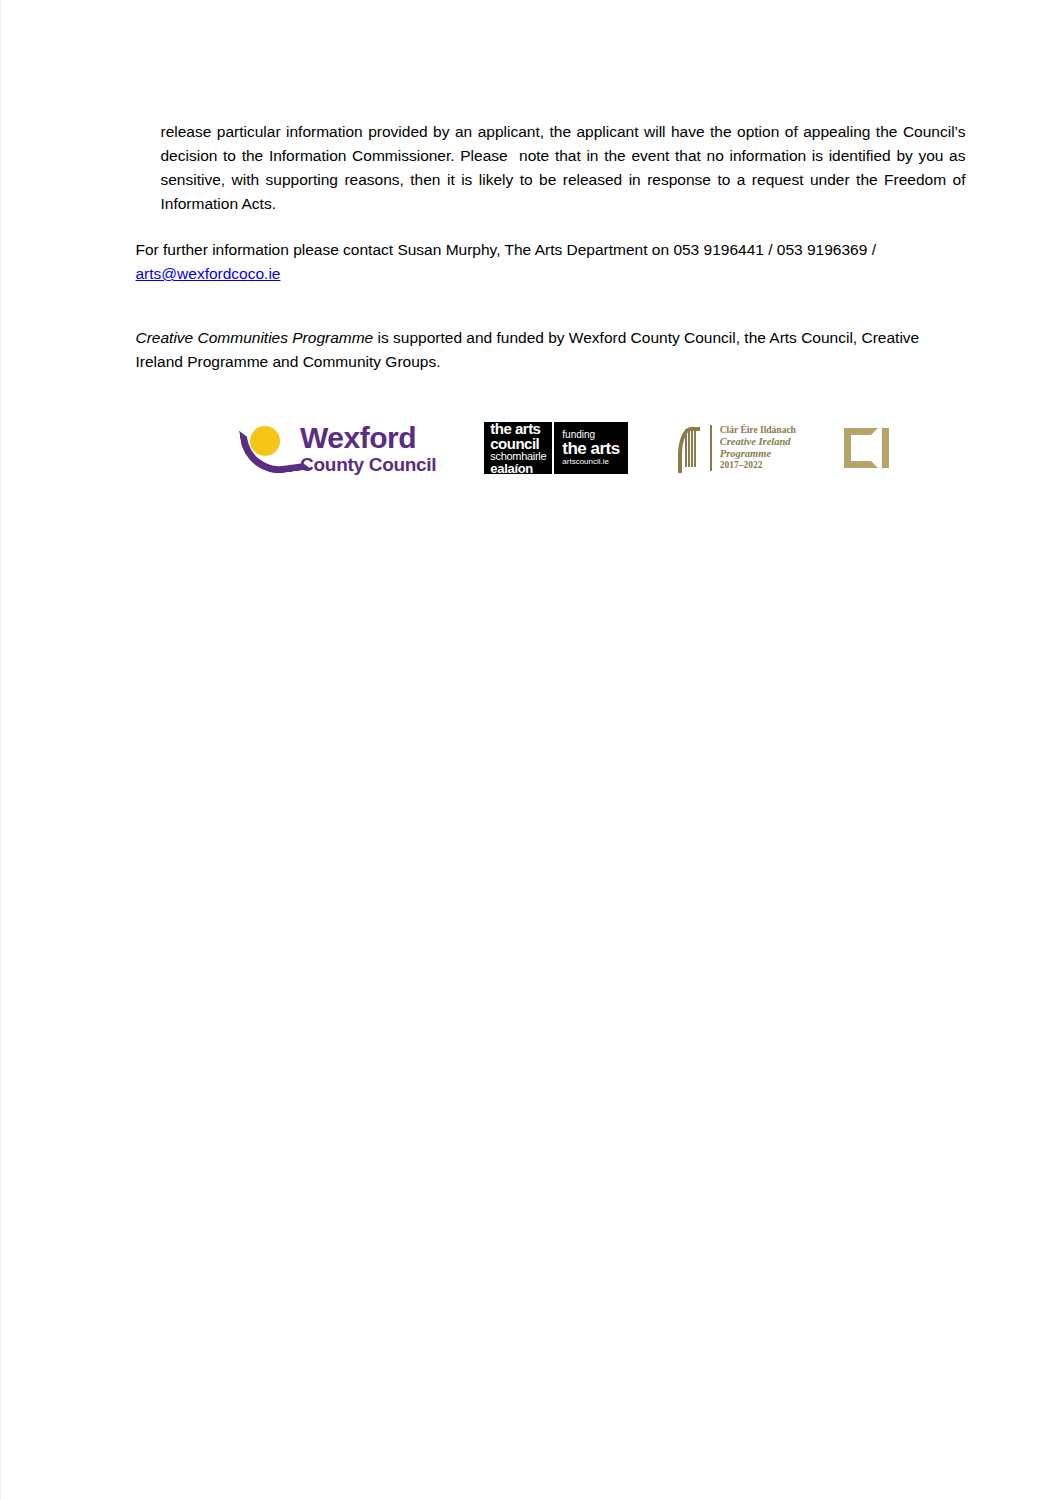release particular information provided by an applicant, the applicant will have the option of appealing the Council’s decision to the Information Commissioner. Please note that in the event that no information is identified by you as sensitive, with supporting reasons, then it is likely to be released in response to a request under the Freedom of Information Acts.
For further information please contact Susan Murphy, The Arts Department on 053 9196441 / 053 9196369 / arts@wexfordcoco.ie
Creative Communities Programme is supported and funded by Wexford County Council, the Arts Council, Creative Ireland Programme and Community Groups.
Wexford
County Council
the arts
council
schomhairle
ealaíon
funding
the arts
artscouncil.ie
Clár Éire Ildánach
Creative Ireland
Programme
2017–2022